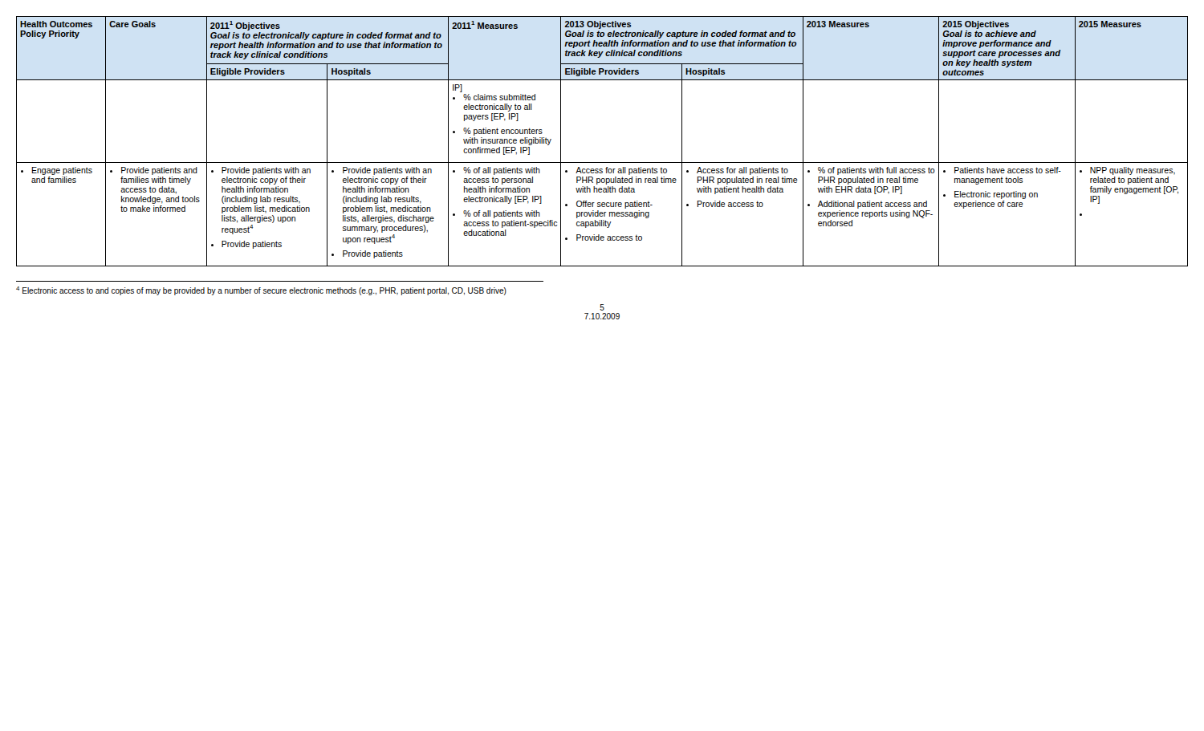| Health Outcomes Policy Priority | Care Goals | 2011 1 Objectives Goal is to electronically capture in coded format and to report health information and to use that information to track key clinical conditions | 2011 1 Measures | 2013 Objectives Goal is to electronically capture in coded format and to report health information and to use that information to track key clinical conditions | 2013 Measures | 2015 Objectives Goal is to achieve and improve performance and support care processes and on key health system outcomes | 2015 Measures |
| --- | --- | --- | --- | --- | --- | --- | --- |
| Eligible Providers | Hospitals | Eligible Providers | Hospitals |
| | | | | IP] % claims submitted electronically to all payers [EP, IP] % patient encounters with insurance eligibility confirmed [EP, IP] | | | | | |
| Engage patients and families | Provide patients and families with timely access to data, knowledge, and tools to make informed | Provide patients with an electronic copy of their health information (including lab results, problem list, medication lists, allergies) upon request 4 Provide patients | Provide patients with an electronic copy of their health information (including lab results, problem list, medication lists, allergies, discharge summary, procedures), upon request 4 Provide patients | % of all patients with access to personal health information electronically [EP, IP] % of all patients with access to patient-specific educational | Access for all patients to PHR populated in real time with health data Offer secure patient-provider messaging capability Provide access to | Access for all patients to PHR populated in real time with patient health data Provide access to | % of patients with full access to PHR populated in real time with EHR data [OP, IP] Additional patient access and experience reports using NQF-endorsed | Patients have access to self-management tools Electronic reporting on experience of care | NPP quality measures, related to patient and family engagement [OP, IP] |
4 Electronic access to and copies of may be provided by a number of secure electronic methods (e.g., PHR, patient portal, CD, USB drive)
5
7.10.2009